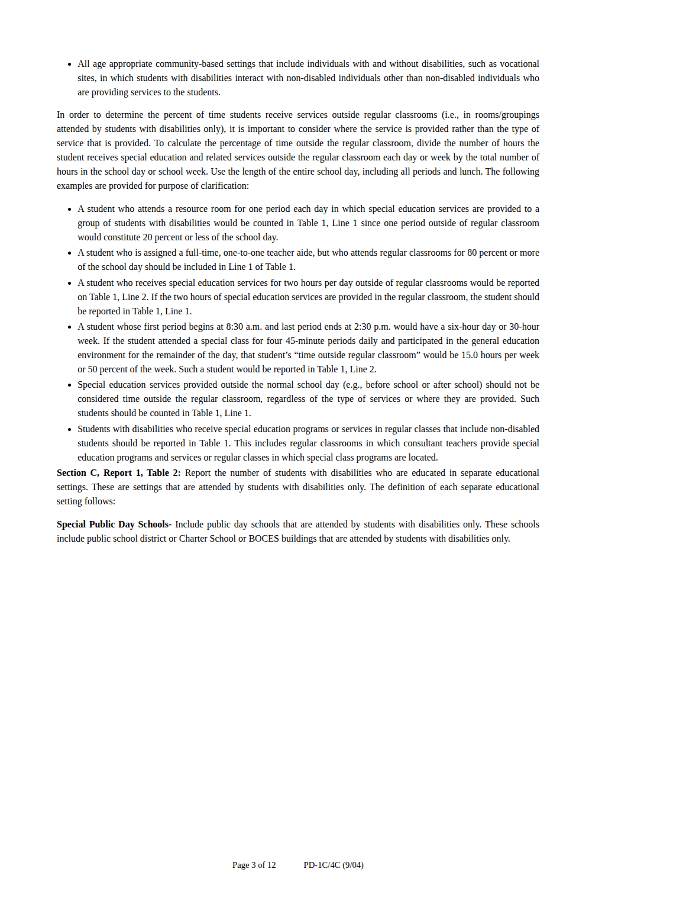All age appropriate community-based settings that include individuals with and without disabilities, such as vocational sites, in which students with disabilities interact with non-disabled individuals other than non-disabled individuals who are providing services to the students.
In order to determine the percent of time students receive services outside regular classrooms (i.e., in rooms/groupings attended by students with disabilities only), it is important to consider where the service is provided rather than the type of service that is provided. To calculate the percentage of time outside the regular classroom, divide the number of hours the student receives special education and related services outside the regular classroom each day or week by the total number of hours in the school day or school week. Use the length of the entire school day, including all periods and lunch. The following examples are provided for purpose of clarification:
A student who attends a resource room for one period each day in which special education services are provided to a group of students with disabilities would be counted in Table 1, Line 1 since one period outside of regular classroom would constitute 20 percent or less of the school day.
A student who is assigned a full-time, one-to-one teacher aide, but who attends regular classrooms for 80 percent or more of the school day should be included in Line 1 of Table 1.
A student who receives special education services for two hours per day outside of regular classrooms would be reported on Table 1, Line 2. If the two hours of special education services are provided in the regular classroom, the student should be reported in Table 1, Line 1.
A student whose first period begins at 8:30 a.m. and last period ends at 2:30 p.m. would have a six-hour day or 30-hour week. If the student attended a special class for four 45-minute periods daily and participated in the general education environment for the remainder of the day, that student’s “time outside regular classroom” would be 15.0 hours per week or 50 percent of the week. Such a student would be reported in Table 1, Line 2.
Special education services provided outside the normal school day (e.g., before school or after school) should not be considered time outside the regular classroom, regardless of the type of services or where they are provided. Such students should be counted in Table 1, Line 1.
Students with disabilities who receive special education programs or services in regular classes that include non-disabled students should be reported in Table 1. This includes regular classrooms in which consultant teachers provide special education programs and services or regular classes in which special class programs are located.
Section C, Report 1, Table 2: Report the number of students with disabilities who are educated in separate educational settings. These are settings that are attended by students with disabilities only. The definition of each separate educational setting follows:
Special Public Day Schools- Include public day schools that are attended by students with disabilities only. These schools include public school district or Charter School or BOCES buildings that are attended by students with disabilities only.
Page 3 of 12 PD-1C/4C (9/04)